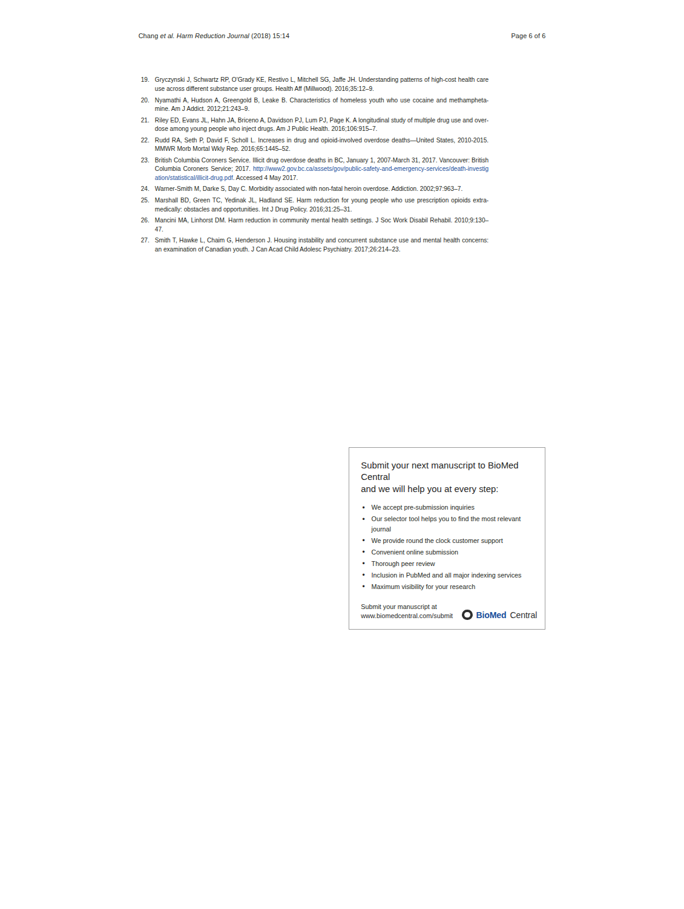Chang et al. Harm Reduction Journal (2018) 15:14
Page 6 of 6
19. Gryczynski J, Schwartz RP, O'Grady KE, Restivo L, Mitchell SG, Jaffe JH. Understanding patterns of high-cost health care use across different substance user groups. Health Aff (Millwood). 2016;35:12–9.
20. Nyamathi A, Hudson A, Greengold B, Leake B. Characteristics of homeless youth who use cocaine and methamphetamine. Am J Addict. 2012;21:243–9.
21. Riley ED, Evans JL, Hahn JA, Briceno A, Davidson PJ, Lum PJ, Page K. A longitudinal study of multiple drug use and overdose among young people who inject drugs. Am J Public Health. 2016;106:915–7.
22. Rudd RA, Seth P, David F, Scholl L. Increases in drug and opioid-involved overdose deaths—United States, 2010-2015. MMWR Morb Mortal Wkly Rep. 2016;65:1445–52.
23. British Columbia Coroners Service. Illicit drug overdose deaths in BC, January 1, 2007-March 31, 2017. Vancouver: British Columbia Coroners Service; 2017. http://www2.gov.bc.ca/assets/gov/public-safety-and-emergency-services/death-investigation/statistical/illicit-drug.pdf. Accessed 4 May 2017.
24. Warner-Smith M, Darke S, Day C. Morbidity associated with non-fatal heroin overdose. Addiction. 2002;97:963–7.
25. Marshall BD, Green TC, Yedinak JL, Hadland SE. Harm reduction for young people who use prescription opioids extra-medically: obstacles and opportunities. Int J Drug Policy. 2016;31:25–31.
26. Mancini MA, Linhorst DM. Harm reduction in community mental health settings. J Soc Work Disabil Rehabil. 2010;9:130–47.
27. Smith T, Hawke L, Chaim G, Henderson J. Housing instability and concurrent substance use and mental health concerns: an examination of Canadian youth. J Can Acad Child Adolesc Psychiatry. 2017;26:214–23.
Submit your next manuscript to BioMed Central
and we will help you at every step:
We accept pre-submission inquiries
Our selector tool helps you to find the most relevant journal
We provide round the clock customer support
Convenient online submission
Thorough peer review
Inclusion in PubMed and all major indexing services
Maximum visibility for your research
Submit your manuscript at
www.biomedcentral.com/submit
BioMed Central